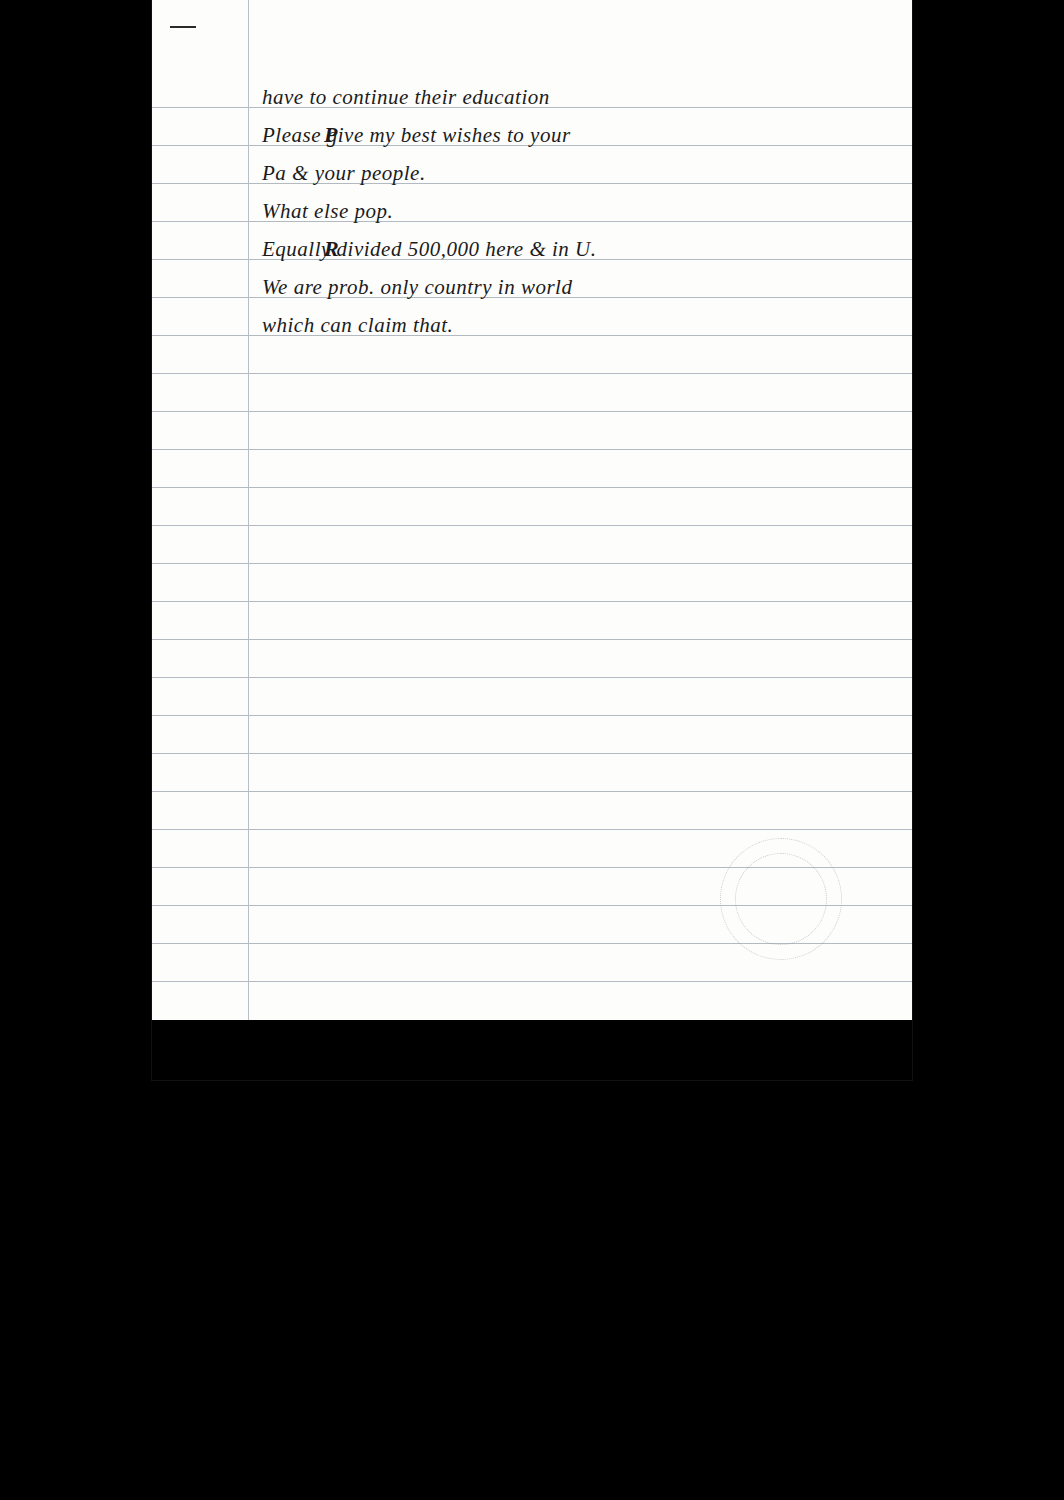have to continue their education
PPlease give my best wishes to your
Pa & your people.
What else pop.
REqually divided 500,000 here & in U.
We are prob. only country in world
which can claim that.